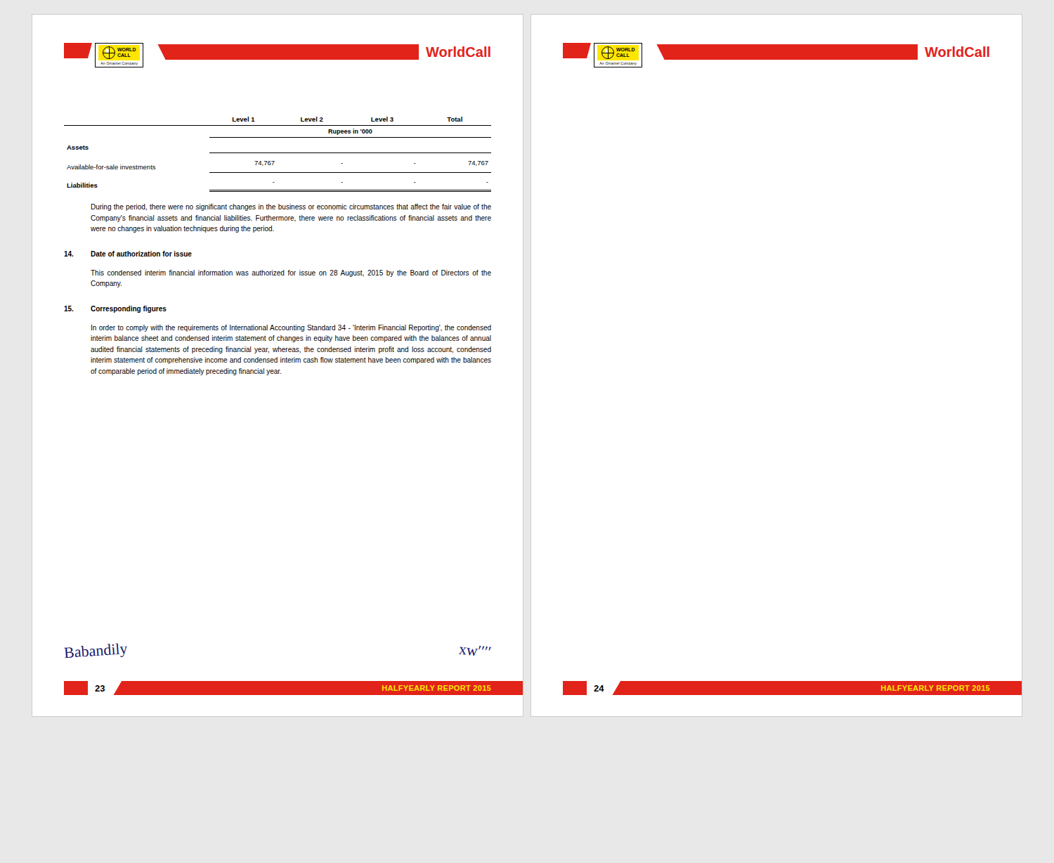WORLD
CALL
An Omantel Company
WorldCall
| | Level 1 | Level 2 | Level 3 | Total |
| --- | --- | --- | --- | --- |
| | Rupees in '000 |
| Assets | | | | |
| Available-for-sale investments | 74,767 | - | - | 74,767 |
| Liabilities | - | - | - | - |
During the period, there were no significant changes in the business or economic circumstances that affect the fair value of the Company's financial assets and financial liabilities. Furthermore, there were no reclassifications of financial assets and there were no changes in valuation techniques during the period.
14.
Date of authorization for issue
This condensed interim financial information was authorized for issue on 28 August, 2015 by the Board of Directors of the Company.
15.
Corresponding figures
In order to comply with the requirements of International Accounting Standard 34 - 'Interim Financial Reporting', the condensed interim balance sheet and condensed interim statement of changes in equity have been compared with the balances of annual audited financial statements of preceding financial year, whereas, the condensed interim profit and loss account, condensed interim statement of comprehensive income and condensed interim cash flow statement have been compared with the balances of comparable period of immediately preceding financial year.
Babandily
xw′′′′
23
HALFYEARLY REPORT 2015
WORLD
CALL
An Omantel Company
WorldCall
24
HALFYEARLY REPORT 2015